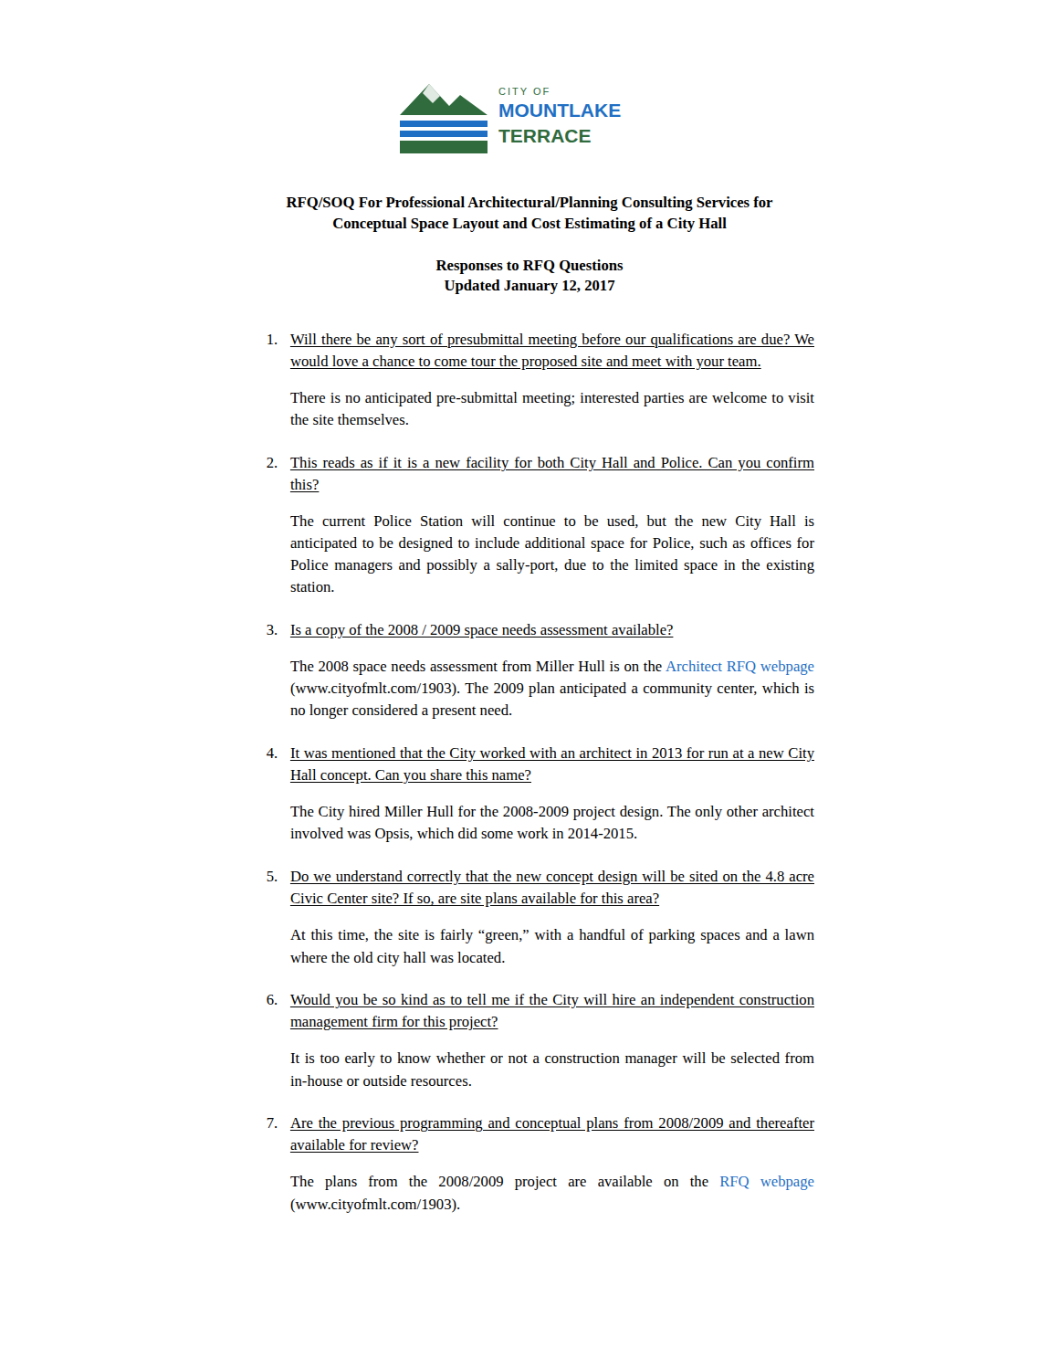CITY OF MOUNTLAKE TERRACE
RFQ/SOQ For Professional Architectural/Planning Consulting Services for
Conceptual Space Layout and Cost Estimating of a City Hall
Responses to RFQ Questions
Updated January 12, 2017
Will there be any sort of presubmittal meeting before our qualifications are due? We would love a chance to come tour the proposed site and meet with your team.
There is no anticipated pre-submittal meeting; interested parties are welcome to visit the site themselves.
This reads as if it is a new facility for both City Hall and Police. Can you confirm this?
The current Police Station will continue to be used, but the new City Hall is anticipated to be designed to include additional space for Police, such as offices for Police managers and possibly a sally-port, due to the limited space in the existing station.
Is a copy of the 2008 / 2009 space needs assessment available?
The 2008 space needs assessment from Miller Hull is on the Architect RFQ webpage (www.cityofmlt.com/1903). The 2009 plan anticipated a community center, which is no longer considered a present need.
It was mentioned that the City worked with an architect in 2013 for run at a new City Hall concept. Can you share this name?
The City hired Miller Hull for the 2008-2009 project design. The only other architect involved was Opsis, which did some work in 2014-2015.
Do we understand correctly that the new concept design will be sited on the 4.8 acre Civic Center site? If so, are site plans available for this area?
At this time, the site is fairly “green,” with a handful of parking spaces and a lawn where the old city hall was located.
Would you be so kind as to tell me if the City will hire an independent construction management firm for this project?
It is too early to know whether or not a construction manager will be selected from in-house or outside resources.
Are the previous programming and conceptual plans from 2008/2009 and thereafter available for review?
The plans from the 2008/2009 project are available on the RFQ webpage (www.cityofmlt.com/1903).